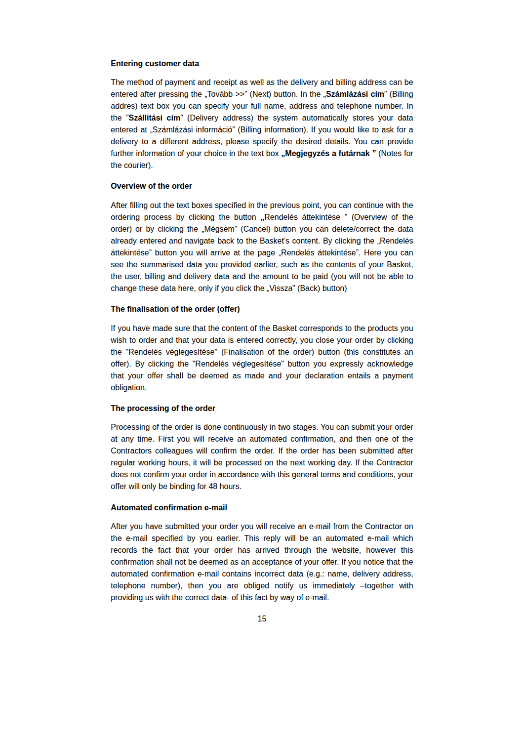Entering customer data
The method of payment and receipt as well as the delivery and billing address can be entered after pressing the „Tovább >>” (Next) button. In the „Számlázási cím” (Billing addres) text box you can specify your full name, address and telephone number. In the ”Szállítási cím” (Delivery address) the system automatically stores your data entered at „Számlázási információ” (Billing information). If you would like to ask for a delivery to a different address, please specify the desired details. You can provide further information of your choice in the text box „Megjegyzés a futárnak ” (Notes for the courier).
Overview of the order
After filling out the text boxes specified in the previous point, you can continue with the ordering process by clicking the button „Rendelés áttekintése ” (Overview of the order) or by clicking the „Mégsem” (Cancel) button you can delete/correct the data already entered and navigate back to the Basket’s content. By clicking the „Rendelés áttekintése” button you will arrive at the page „Rendelés áttekintése”. Here you can see the summarised data you provided earlier, such as the contents of your Basket, the user, billing and delivery data and the amount to be paid (you will not be able to change these data here, only if you click the „Vissza” (Back) button)
The finalisation of the order (offer)
If you have made sure that the content of the Basket corresponds to the products you wish to order and that your data is entered correctly, you close your order by clicking the "Rendelés véglegesítése" (Finalisation of the order) button (this constitutes an offer). By clicking the "Rendelés véglegesítése" button you expressly acknowledge that your offer shall be deemed as made and your declaration entails a payment obligation.
The processing of the order
Processing of the order is done continuously in two stages. You can submit your order at any time. First you will receive an automated confirmation, and then one of the Contractors colleagues will confirm the order. If the order has been submitted after regular working hours, it will be processed on the next working day. If the Contractor does not confirm your order in accordance with this general terms and conditions, your offer will only be binding for 48 hours.
Automated confirmation e-mail
After you have submitted your order you will receive an e-mail from the Contractor on the e-mail specified by you earlier. This reply will be an automated e-mail which records the fact that your order has arrived through the website, however this confirmation shall not be deemed as an acceptance of your offer. If you notice that the automated confirmation e-mail contains incorrect data (e.g.: name, delivery address, telephone number), then you are obliged notify us immediately –together with providing us with the correct data- of this fact by way of e-mail.
15